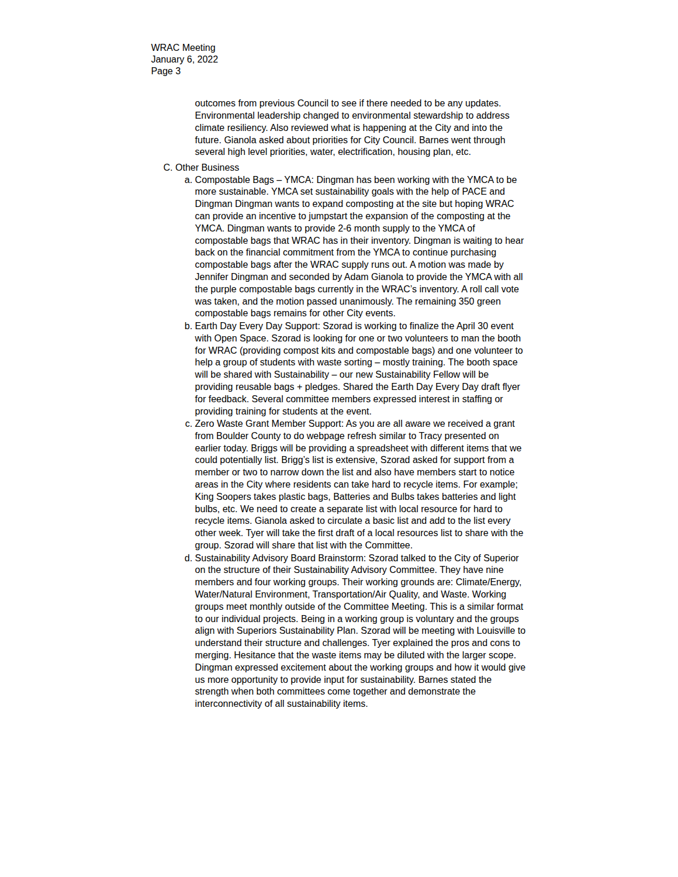WRAC Meeting
January 6, 2022
Page 3
outcomes from previous Council to see if there needed to be any updates. Environmental leadership changed to environmental stewardship to address climate resiliency. Also reviewed what is happening at the City and into the future. Gianola asked about priorities for City Council. Barnes went through several high level priorities, water, electrification, housing plan, etc.
Other Business
Compostable Bags – YMCA: Dingman has been working with the YMCA to be more sustainable. YMCA set sustainability goals with the help of PACE and Dingman Dingman wants to expand composting at the site but hoping WRAC can provide an incentive to jumpstart the expansion of the composting at the YMCA. Dingman wants to provide 2-6 month supply to the YMCA of compostable bags that WRAC has in their inventory. Dingman is waiting to hear back on the financial commitment from the YMCA to continue purchasing compostable bags after the WRAC supply runs out. A motion was made by Jennifer Dingman and seconded by Adam Gianola to provide the YMCA with all the purple compostable bags currently in the WRAC’s inventory. A roll call vote was taken, and the motion passed unanimously. The remaining 350 green compostable bags remains for other City events.
Earth Day Every Day Support: Szorad is working to finalize the April 30 event with Open Space. Szorad is looking for one or two volunteers to man the booth for WRAC (providing compost kits and compostable bags) and one volunteer to help a group of students with waste sorting – mostly training. The booth space will be shared with Sustainability – our new Sustainability Fellow will be providing reusable bags + pledges. Shared the Earth Day Every Day draft flyer for feedback. Several committee members expressed interest in staffing or providing training for students at the event.
Zero Waste Grant Member Support: As you are all aware we received a grant from Boulder County to do webpage refresh similar to Tracy presented on earlier today. Briggs will be providing a spreadsheet with different items that we could potentially list. Brigg’s list is extensive, Szorad asked for support from a member or two to narrow down the list and also have members start to notice areas in the City where residents can take hard to recycle items. For example; King Soopers takes plastic bags, Batteries and Bulbs takes batteries and light bulbs, etc. We need to create a separate list with local resource for hard to recycle items. Gianola asked to circulate a basic list and add to the list every other week. Tyer will take the first draft of a local resources list to share with the group. Szorad will share that list with the Committee.
Sustainability Advisory Board Brainstorm: Szorad talked to the City of Superior on the structure of their Sustainability Advisory Committee. They have nine members and four working groups. Their working grounds are: Climate/Energy, Water/Natural Environment, Transportation/Air Quality, and Waste. Working groups meet monthly outside of the Committee Meeting. This is a similar format to our individual projects. Being in a working group is voluntary and the groups align with Superiors Sustainability Plan. Szorad will be meeting with Louisville to understand their structure and challenges. Tyer explained the pros and cons to merging. Hesitance that the waste items may be diluted with the larger scope. Dingman expressed excitement about the working groups and how it would give us more opportunity to provide input for sustainability. Barnes stated the strength when both committees come together and demonstrate the interconnectivity of all sustainability items.